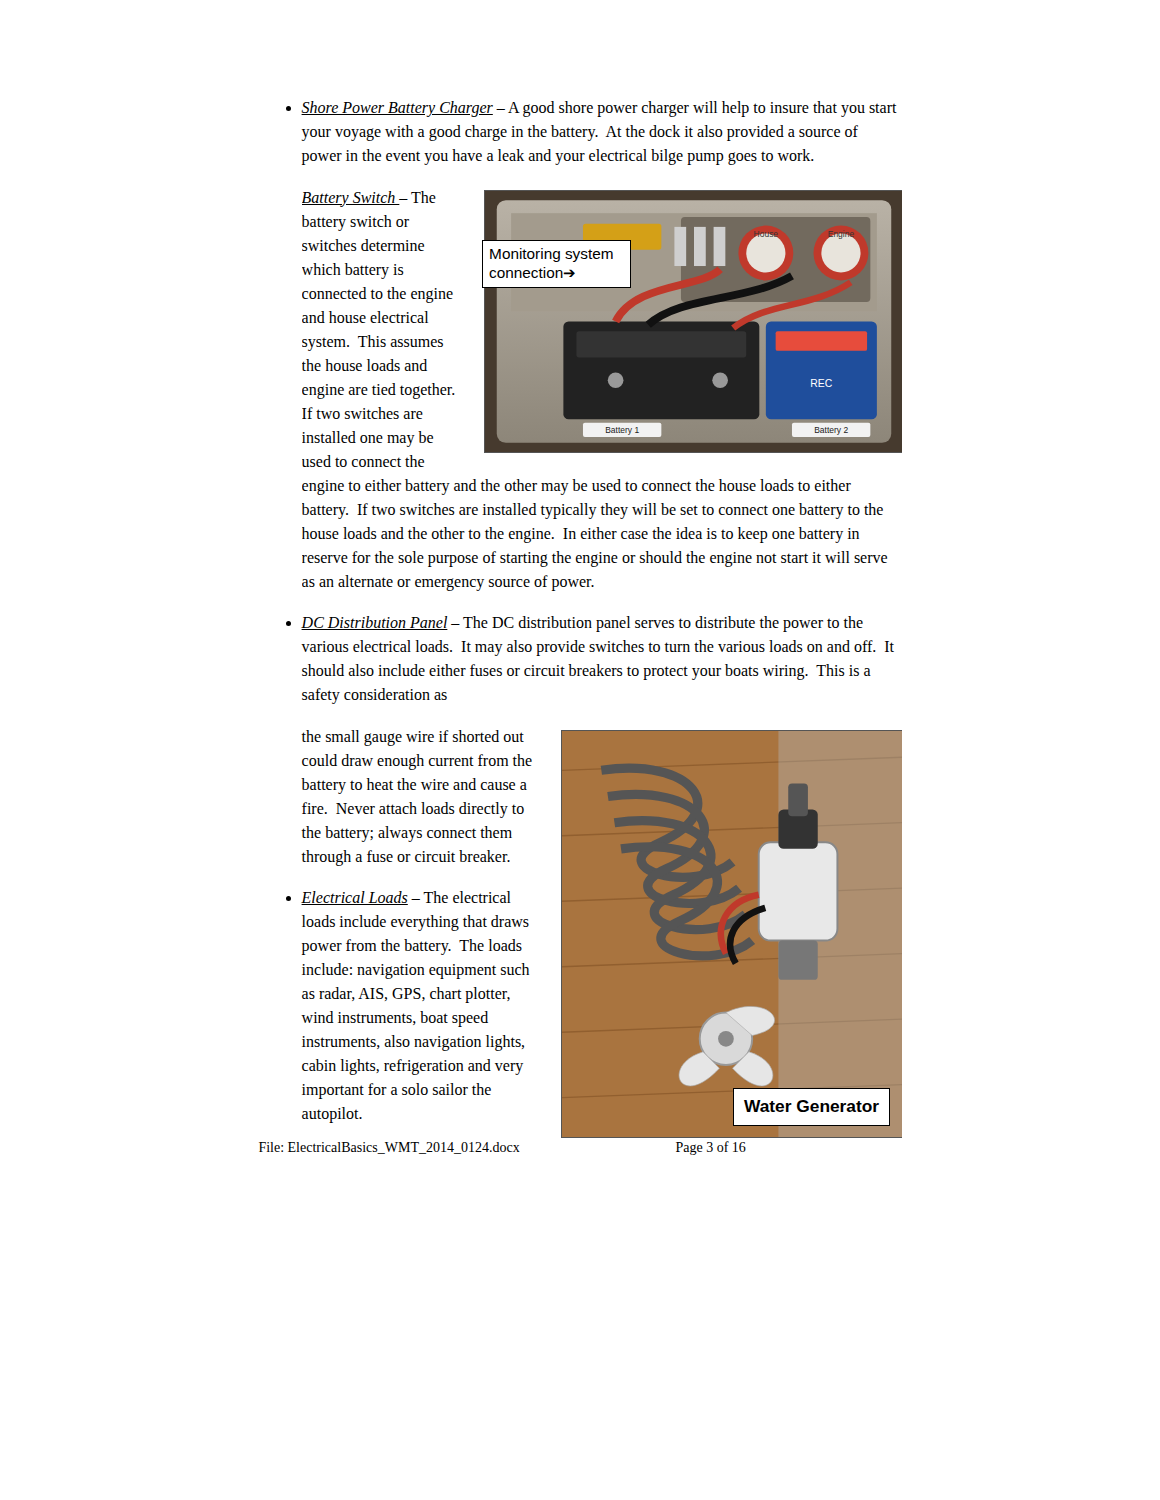Shore Power Battery Charger – A good shore power charger will help to insure that you start your voyage with a good charge in the battery. At the dock it also provided a source of power in the event you have a leak and your electrical bilge pump goes to work.
Monitoring system connection➔
Battery Switch – The battery switch or switches determine which battery is connected to the engine and house electrical system. This assumes the house loads and engine are tied together. If two switches are installed one may be used to connect the engine to either battery and the other may be used to connect the house loads to either battery. If two switches are installed typically they will be set to connect one battery to the house loads and the other to the engine. In either case the idea is to keep one battery in reserve for the sole purpose of starting the engine or should the engine not start it will serve as an alternate or emergency source of power.
DC Distribution Panel – The DC distribution panel serves to distribute the power to the various electrical loads. It may also provide switches to turn the various loads on and off. It should also include either fuses or circuit breakers to protect your boats wiring. This is a safety consideration as
Water Generator
the small gauge wire if shorted out could draw enough current from the battery to heat the wire and cause a fire. Never attach loads directly to the battery; always connect them through a fuse or circuit breaker.
Electrical Loads – The electrical loads include everything that draws power from the battery. The loads include: navigation equipment such as radar, AIS, GPS, chart plotter, wind instruments, boat speed instruments, also navigation lights, cabin lights, refrigeration and very important for a solo sailor the autopilot.
File: ElectricalBasics_WMT_2014_0124.docx
Page 3 of 16